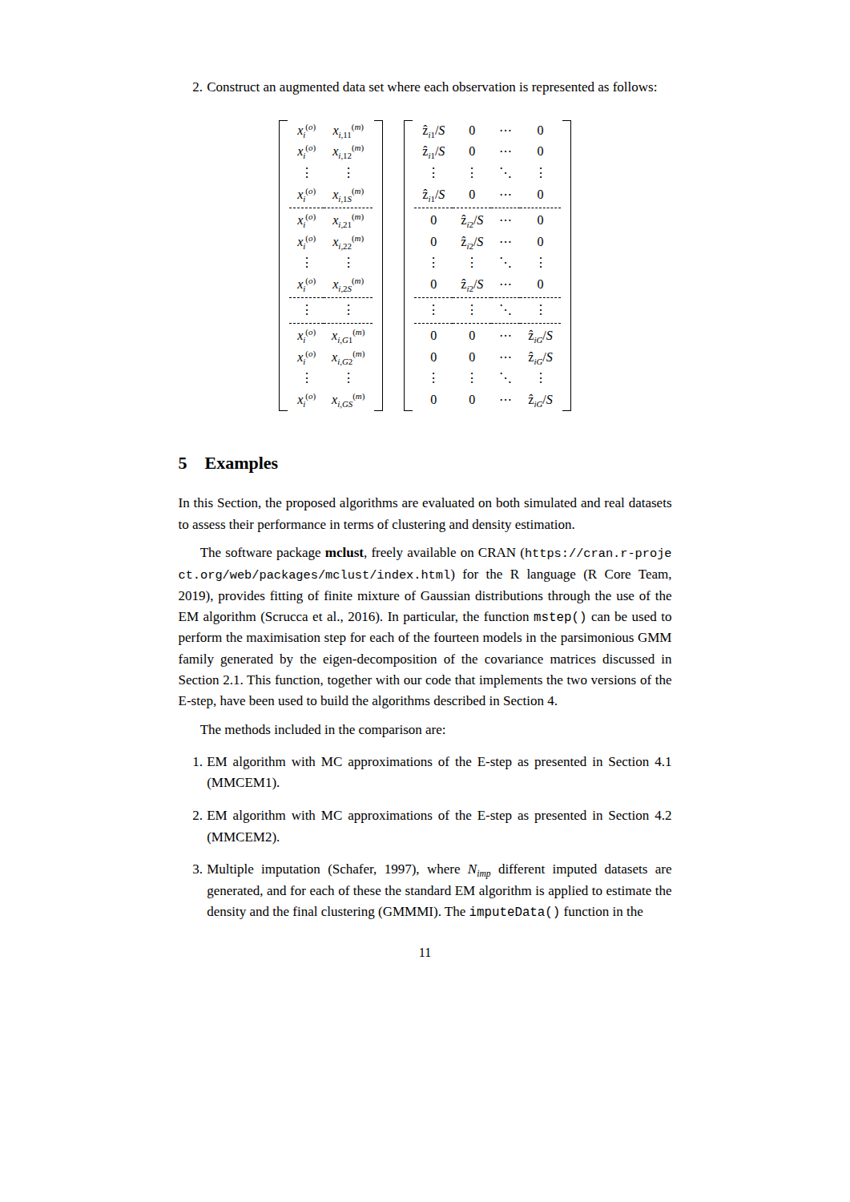2. Construct an augmented data set where each observation is represented as follows:
| x i ( o ) | x i ,11 ( m ) |
| x i ( o ) | x i ,12 ( m ) |
| ⋮ | ⋮ |
| x i ( o ) | x i ,1 S ( m ) |
| x i ( o ) | x i ,21 ( m ) |
| x i ( o ) | x i ,22 ( m ) |
| ⋮ | ⋮ |
| x i ( o ) | x i ,2 S ( m ) |
| ⋮ | ⋮ |
| x i ( o ) | x i , G 1 ( m ) |
| x i ( o ) | x i , G 2 ( m ) |
| ⋮ | ⋮ |
| x i ( o ) | x i , GS ( m ) |
| ẑ i 1 / S | 0 | ⋯ | 0 |
| ẑ i 1 / S | 0 | ⋯ | 0 |
| ⋮ | ⋮ | ⋱ | ⋮ |
| ẑ i 1 / S | 0 | ⋯ | 0 |
| 0 | ẑ i 2 / S | ⋯ | 0 |
| 0 | ẑ i 2 / S | ⋯ | 0 |
| ⋮ | ⋮ | ⋱ | ⋮ |
| 0 | ẑ i 2 / S | ⋯ | 0 |
| ⋮ | ⋮ | ⋱ | ⋮ |
| 0 | 0 | ⋯ | ẑ iG / S |
| 0 | 0 | ⋯ | ẑ iG / S |
| ⋮ | ⋮ | ⋱ | ⋮ |
| 0 | 0 | ⋯ | ẑ iG / S |
5 Examples
In this Section, the proposed algorithms are evaluated on both simulated and real datasets to assess their performance in terms of clustering and density estimation.
The software package mclust, freely available on CRAN (https://cran.r-project.org/web/packages/mclust/index.html) for the R language (R Core Team, 2019), provides fitting of finite mixture of Gaussian distributions through the use of the EM algorithm (Scrucca et al., 2016). In particular, the function mstep() can be used to perform the maximisation step for each of the fourteen models in the parsimonious GMM family generated by the eigen-decomposition of the covariance matrices discussed in Section 2.1. This function, together with our code that implements the two versions of the E-step, have been used to build the algorithms described in Section 4.
The methods included in the comparison are:
1. EM algorithm with MC approximations of the E-step as presented in Section 4.1 (MMCEM1).
2. EM algorithm with MC approximations of the E-step as presented in Section 4.2 (MMCEM2).
3. Multiple imputation (Schafer, 1997), where Nimp different imputed datasets are generated, and for each of these the standard EM algorithm is applied to estimate the density and the final clustering (GMMMI). The imputeData() function in the
11